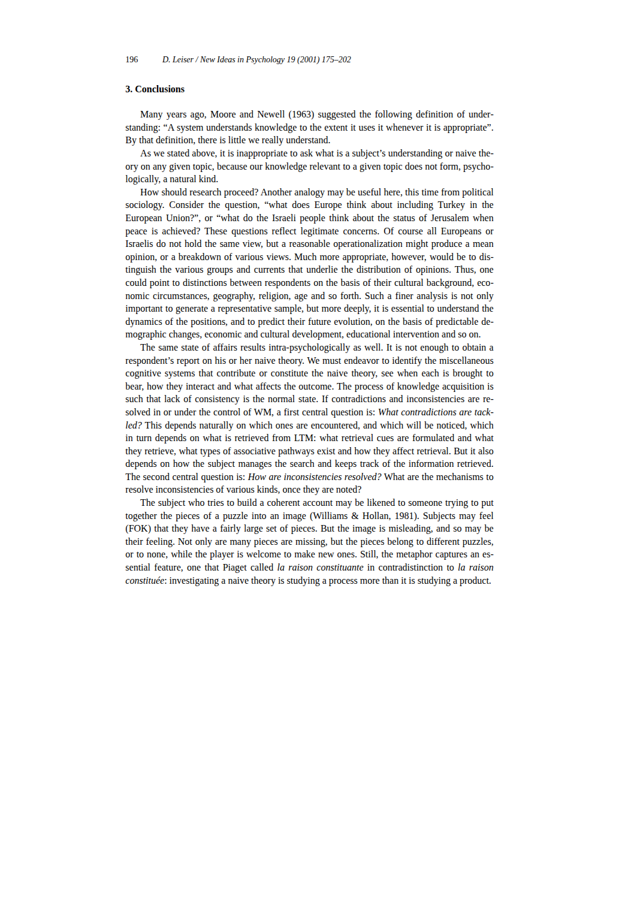196 D. Leiser / New Ideas in Psychology 19 (2001) 175–202
3. Conclusions
Many years ago, Moore and Newell (1963) suggested the following definition of understanding: “A system understands knowledge to the extent it uses it whenever it is appropriate”. By that definition, there is little we really understand.
As we stated above, it is inappropriate to ask what is a subject’s understanding or naive theory on any given topic, because our knowledge relevant to a given topic does not form, psychologically, a natural kind.
How should research proceed? Another analogy may be useful here, this time from political sociology. Consider the question, “what does Europe think about including Turkey in the European Union?”, or “what do the Israeli people think about the status of Jerusalem when peace is achieved? These questions reflect legitimate concerns. Of course all Europeans or Israelis do not hold the same view, but a reasonable operationalization might produce a mean opinion, or a breakdown of various views. Much more appropriate, however, would be to distinguish the various groups and currents that underlie the distribution of opinions. Thus, one could point to distinctions between respondents on the basis of their cultural background, economic circumstances, geography, religion, age and so forth. Such a finer analysis is not only important to generate a representative sample, but more deeply, it is essential to understand the dynamics of the positions, and to predict their future evolution, on the basis of predictable demographic changes, economic and cultural development, educational intervention and so on.
The same state of affairs results intra-psychologically as well. It is not enough to obtain a respondent’s report on his or her naive theory. We must endeavor to identify the miscellaneous cognitive systems that contribute or constitute the naive theory, see when each is brought to bear, how they interact and what affects the outcome. The process of knowledge acquisition is such that lack of consistency is the normal state. If contradictions and inconsistencies are resolved in or under the control of WM, a first central question is: What contradictions are tackled? This depends naturally on which ones are encountered, and which will be noticed, which in turn depends on what is retrieved from LTM: what retrieval cues are formulated and what they retrieve, what types of associative pathways exist and how they affect retrieval. But it also depends on how the subject manages the search and keeps track of the information retrieved. The second central question is: How are inconsistencies resolved? What are the mechanisms to resolve inconsistencies of various kinds, once they are noted?
The subject who tries to build a coherent account may be likened to someone trying to put together the pieces of a puzzle into an image (Williams & Hollan, 1981). Subjects may feel (FOK) that they have a fairly large set of pieces. But the image is misleading, and so may be their feeling. Not only are many pieces are missing, but the pieces belong to different puzzles, or to none, while the player is welcome to make new ones. Still, the metaphor captures an essential feature, one that Piaget called la raison constituante in contradistinction to la raison constituée: investigating a naive theory is studying a process more than it is studying a product.